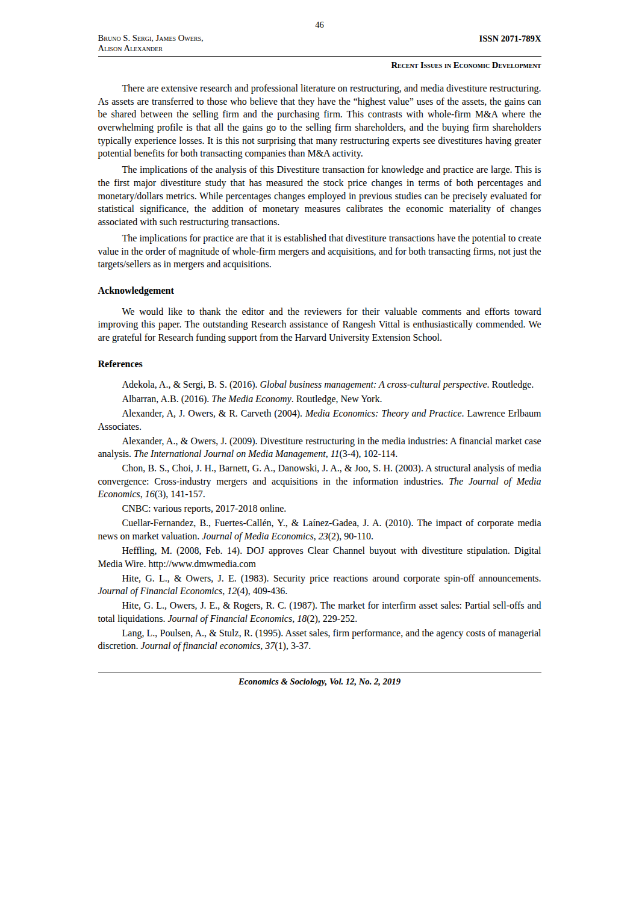46
Bruno S. Sergi, James Owers,
Alison Alexander
ISSN 2071-789X
Recent Issues in Economic Development
There are extensive research and professional literature on restructuring, and media divestiture restructuring. As assets are transferred to those who believe that they have the “highest value” uses of the assets, the gains can be shared between the selling firm and the purchasing firm. This contrasts with whole-firm M&A where the overwhelming profile is that all the gains go to the selling firm shareholders, and the buying firm shareholders typically experience losses. It is this not surprising that many restructuring experts see divestitures having greater potential benefits for both transacting companies than M&A activity.
The implications of the analysis of this Divestiture transaction for knowledge and practice are large. This is the first major divestiture study that has measured the stock price changes in terms of both percentages and monetary/dollars metrics. While percentages changes employed in previous studies can be precisely evaluated for statistical significance, the addition of monetary measures calibrates the economic materiality of changes associated with such restructuring transactions.
The implications for practice are that it is established that divestiture transactions have the potential to create value in the order of magnitude of whole-firm mergers and acquisitions, and for both transacting firms, not just the targets/sellers as in mergers and acquisitions.
Acknowledgement
We would like to thank the editor and the reviewers for their valuable comments and efforts toward improving this paper. The outstanding Research assistance of Rangesh Vittal is enthusiastically commended. We are grateful for Research funding support from the Harvard University Extension School.
References
Adekola, A., & Sergi, B. S. (2016). Global business management: A cross-cultural perspective. Routledge.
Albarran, A.B. (2016). The Media Economy. Routledge, New York.
Alexander, A, J. Owers, & R. Carveth (2004). Media Economics: Theory and Practice. Lawrence Erlbaum Associates.
Alexander, A., & Owers, J. (2009). Divestiture restructuring in the media industries: A financial market case analysis. The International Journal on Media Management, 11(3-4), 102-114.
Chon, B. S., Choi, J. H., Barnett, G. A., Danowski, J. A., & Joo, S. H. (2003). A structural analysis of media convergence: Cross-industry mergers and acquisitions in the information industries. The Journal of Media Economics, 16(3), 141-157.
CNBC: various reports, 2017-2018 online.
Cuellar-Fernandez, B., Fuertes-Callén, Y., & Laínez-Gadea, J. A. (2010). The impact of corporate media news on market valuation. Journal of Media Economics, 23(2), 90-110.
Heffling, M. (2008, Feb. 14). DOJ approves Clear Channel buyout with divestiture stipulation. Digital Media Wire. http://www.dmwmedia.com
Hite, G. L., & Owers, J. E. (1983). Security price reactions around corporate spin-off announcements. Journal of Financial Economics, 12(4), 409-436.
Hite, G. L., Owers, J. E., & Rogers, R. C. (1987). The market for interfirm asset sales: Partial sell-offs and total liquidations. Journal of Financial Economics, 18(2), 229-252.
Lang, L., Poulsen, A., & Stulz, R. (1995). Asset sales, firm performance, and the agency costs of managerial discretion. Journal of financial economics, 37(1), 3-37.
Economics & Sociology, Vol. 12, No. 2, 2019